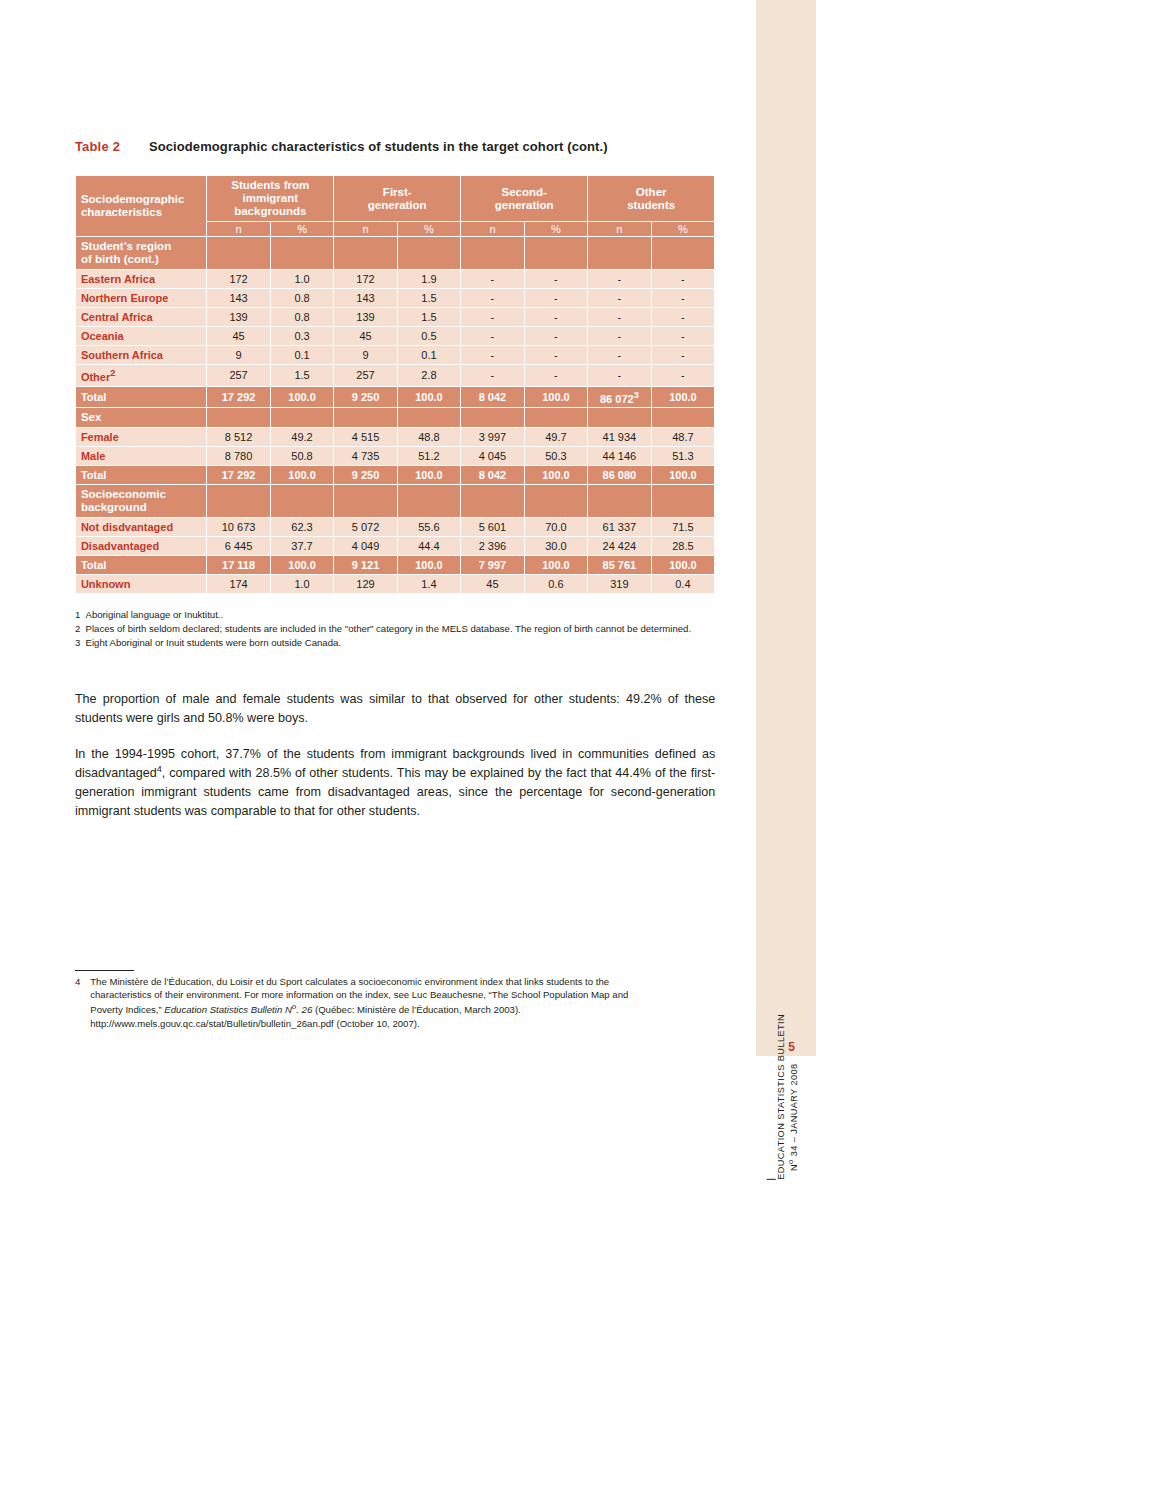Table 2
Sociodemographic characteristics of students in the target cohort (cont.)
| Sociodemographic characteristics | Students from immigrant backgrounds | First- generation | Second- generation | Other students |
| --- | --- | --- | --- | --- |
| n | % | n | % | n | % | n | % |
| Student’s region of birth (cont.) | | | | | | | | |
| Eastern Africa | 172 | 1.0 | 172 | 1.9 | - | - | - | - |
| Northern Europe | 143 | 0.8 | 143 | 1.5 | - | - | - | - |
| Central Africa | 139 | 0.8 | 139 | 1.5 | - | - | - | - |
| Oceania | 45 | 0.3 | 45 | 0.5 | - | - | - | - |
| Southern Africa | 9 | 0.1 | 9 | 0.1 | - | - | - | - |
| Other 2 | 257 | 1.5 | 257 | 2.8 | - | - | - | - |
| Total | 17 292 | 100.0 | 9 250 | 100.0 | 8 042 | 100.0 | 86 072 3 | 100.0 |
| Sex | | | | | | | | |
| Female | 8 512 | 49.2 | 4 515 | 48.8 | 3 997 | 49.7 | 41 934 | 48.7 |
| Male | 8 780 | 50.8 | 4 735 | 51.2 | 4 045 | 50.3 | 44 146 | 51.3 |
| Total | 17 292 | 100.0 | 9 250 | 100.0 | 8 042 | 100.0 | 86 080 | 100.0 |
| Socioeconomic background | | | | | | | | |
| Not disdvantaged | 10 673 | 62.3 | 5 072 | 55.6 | 5 601 | 70.0 | 61 337 | 71.5 |
| Disadvantaged | 6 445 | 37.7 | 4 049 | 44.4 | 2 396 | 30.0 | 24 424 | 28.5 |
| Total | 17 118 | 100.0 | 9 121 | 100.0 | 7 997 | 100.0 | 85 761 | 100.0 |
| Unknown | 174 | 1.0 | 129 | 1.4 | 45 | 0.6 | 319 | 0.4 |
1 Aboriginal language or Inuktitut..
2 Places of birth seldom declared; students are included in the "other" category in the MELS database. The region of birth cannot be determined.
3 Eight Aboriginal or Inuit students were born outside Canada.
The proportion of male and female students was similar to that observed for other students: 49.2% of these students were girls and 50.8% were boys.
In the 1994-1995 cohort, 37.7% of the students from immigrant backgrounds lived in communities defined as disadvantaged4, compared with 28.5% of other students. This may be explained by the fact that 44.4% of the first-generation immigrant students came from disadvantaged areas, since the percentage for second-generation immigrant students was comparable to that for other students.
4
The Ministère de l’Éducation, du Loisir et du Sport calculates a socioeconomic environment index that links students to the characteristics of their environment. For more information on the index, see Luc Beauchesne, “The School Population Map and Poverty Indices,” Education Statistics Bulletin No. 26 (Québec: Ministère de l’Éducation, March 2003).
http://www.mels.gouv.qc.ca/stat/Bulletin/bulletin_26an.pdf (October 10, 2007).
EDUCATION STATISTICS BULLETIN No 34 – JANUARY 2008
5